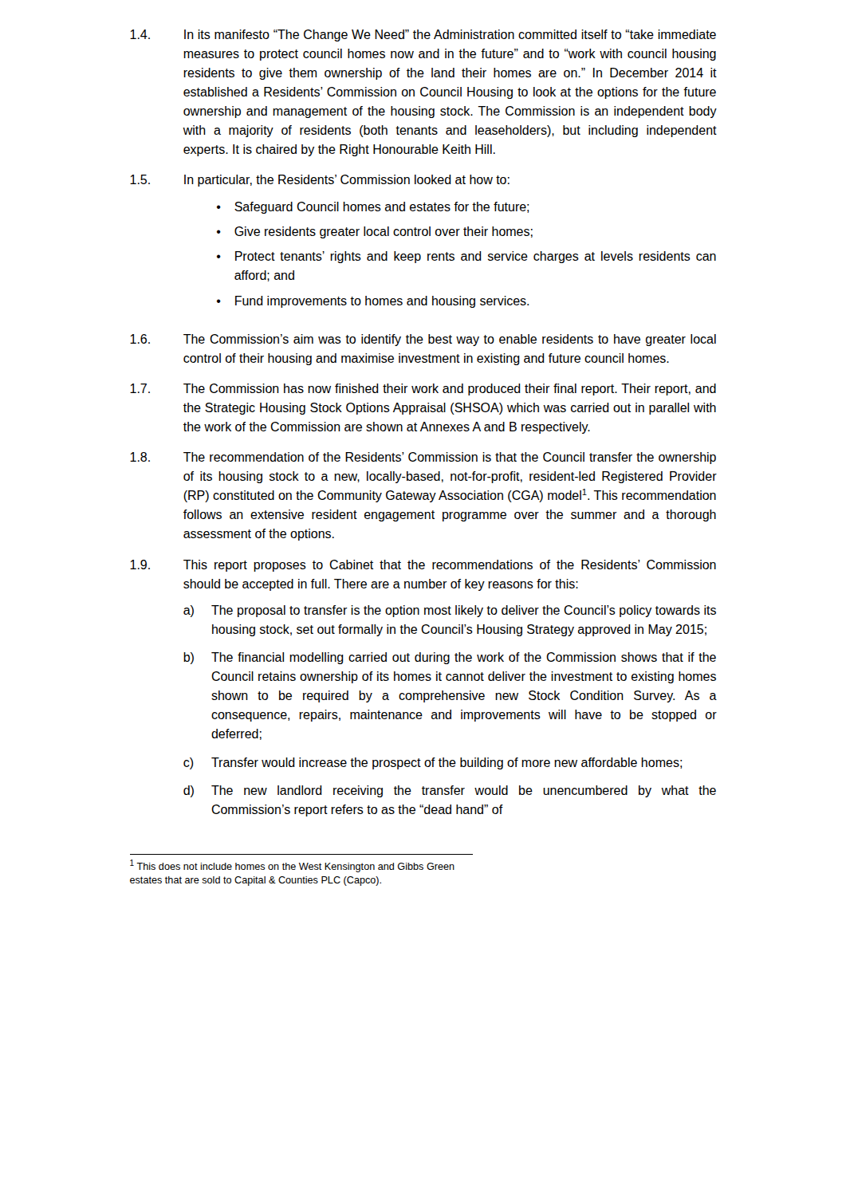1.4. In its manifesto “The Change We Need” the Administration committed itself to “take immediate measures to protect council homes now and in the future” and to “work with council housing residents to give them ownership of the land their homes are on.” In December 2014 it established a Residents’ Commission on Council Housing to look at the options for the future ownership and management of the housing stock. The Commission is an independent body with a majority of residents (both tenants and leaseholders), but including independent experts. It is chaired by the Right Honourable Keith Hill.
1.5. In particular, the Residents’ Commission looked at how to:
Safeguard Council homes and estates for the future;
Give residents greater local control over their homes;
Protect tenants’ rights and keep rents and service charges at levels residents can afford; and
Fund improvements to homes and housing services.
1.6. The Commission’s aim was to identify the best way to enable residents to have greater local control of their housing and maximise investment in existing and future council homes.
1.7. The Commission has now finished their work and produced their final report. Their report, and the Strategic Housing Stock Options Appraisal (SHSOA) which was carried out in parallel with the work of the Commission are shown at Annexes A and B respectively.
1.8. The recommendation of the Residents’ Commission is that the Council transfer the ownership of its housing stock to a new, locally-based, not-for-profit, resident-led Registered Provider (RP) constituted on the Community Gateway Association (CGA) model1. This recommendation follows an extensive resident engagement programme over the summer and a thorough assessment of the options.
1.9. This report proposes to Cabinet that the recommendations of the Residents’ Commission should be accepted in full. There are a number of key reasons for this:
The proposal to transfer is the option most likely to deliver the Council’s policy towards its housing stock, set out formally in the Council’s Housing Strategy approved in May 2015;
The financial modelling carried out during the work of the Commission shows that if the Council retains ownership of its homes it cannot deliver the investment to existing homes shown to be required by a comprehensive new Stock Condition Survey. As a consequence, repairs, maintenance and improvements will have to be stopped or deferred;
Transfer would increase the prospect of the building of more new affordable homes;
The new landlord receiving the transfer would be unencumbered by what the Commission’s report refers to as the “dead hand” of
1 This does not include homes on the West Kensington and Gibbs Green estates that are sold to Capital & Counties PLC (Capco).